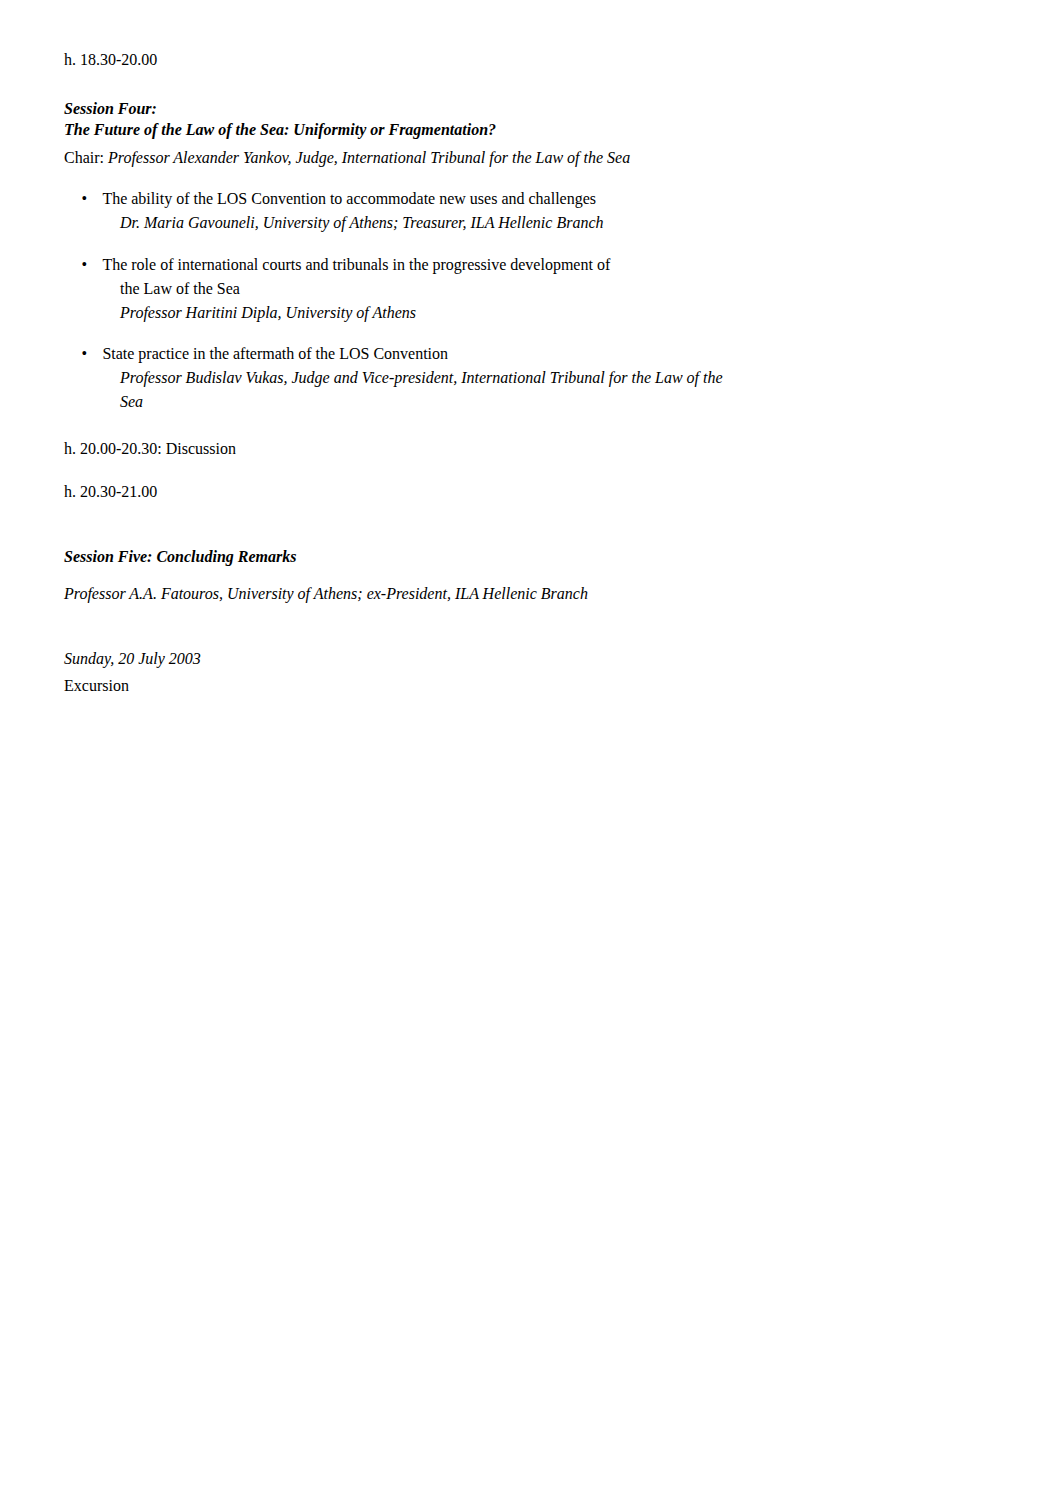h. 18.30-20.00
Session Four:The Future of the Law of the Sea: Uniformity or Fragmentation?
Chair: Professor Alexander Yankov, Judge, International Tribunal for the Law of the Sea
The ability of the LOS Convention to accommodate new uses and challenges Dr. Maria Gavouneli, University of Athens; Treasurer, ILA Hellenic Branch
The role of international courts and tribunals in the progressive development of the Law of the Sea Professor Haritini Dipla, University of Athens
State practice in the aftermath of the LOS Convention Professor Budislav Vukas, Judge and Vice-president, International Tribunal for the Law of the Sea
h. 20.00-20.30: Discussion
h. 20.30-21.00
Session Five: Concluding Remarks
Professor A.A. Fatouros, University of Athens; ex-President, ILA Hellenic Branch
Sunday, 20 July 2003
Excursion